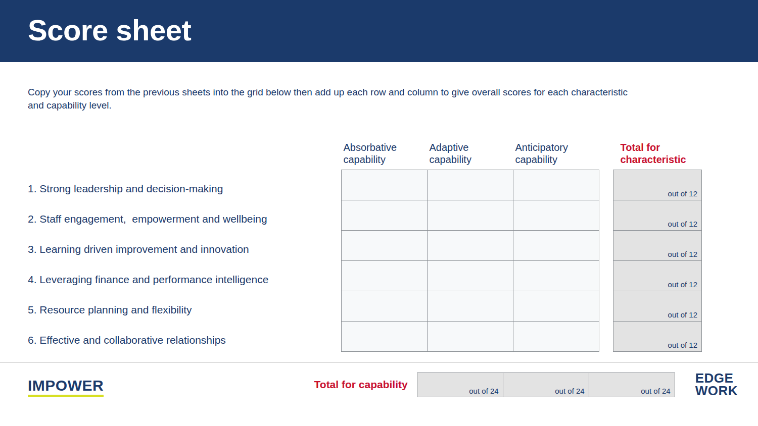Score sheet
Copy your scores from the previous sheets into the grid below then add up each row and column to give overall scores for each characteristic and capability level.
1. Strong leadership and decision-making
2. Staff engagement, empowerment and wellbeing
3. Learning driven improvement and innovation
4. Leveraging finance and performance intelligence
5. Resource planning and flexibility
6. Effective and collaborative relationships
| Absorbative capability | Adaptive capability | Anticipatory capability | | Total for characteristic |
| --- | --- | --- | --- | --- |
| | | | | out of 12 |
| | | | | out of 12 |
| | | | | out of 12 |
| | | | | out of 12 |
| | | | | out of 12 |
| | | | | out of 12 |
IMPOWER
Total for capability
| out of 24 | out of 24 | out of 24 |
EDGE
WORK